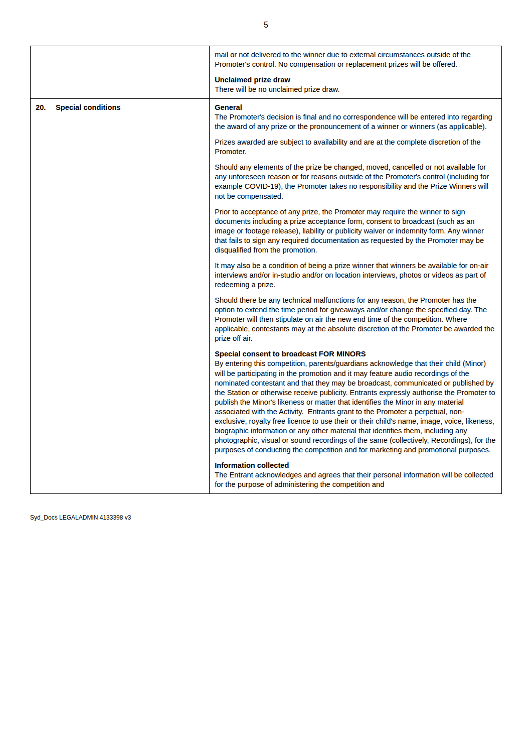5
| | mail or not delivered to the winner due to external circumstances outside of the Promoter's control. No compensation or replacement prizes will be offered. Unclaimed prize draw There will be no unclaimed prize draw. |
| 20. Special conditions | General The Promoter's decision is final and no correspondence will be entered into regarding the award of any prize or the pronouncement of a winner or winners (as applicable). Prizes awarded are subject to availability and are at the complete discretion of the Promoter. Should any elements of the prize be changed, moved, cancelled or not available for any unforeseen reason or for reasons outside of the Promoter's control (including for example COVID-19), the Promoter takes no responsibility and the Prize Winners will not be compensated. Prior to acceptance of any prize, the Promoter may require the winner to sign documents including a prize acceptance form, consent to broadcast (such as an image or footage release), liability or publicity waiver or indemnity form. Any winner that fails to sign any required documentation as requested by the Promoter may be disqualified from the promotion. It may also be a condition of being a prize winner that winners be available for on-air interviews and/or in-studio and/or on location interviews, photos or videos as part of redeeming a prize. Should there be any technical malfunctions for any reason, the Promoter has the option to extend the time period for giveaways and/or change the specified day. The Promoter will then stipulate on air the new end time of the competition. Where applicable, contestants may at the absolute discretion of the Promoter be awarded the prize off air. Special consent to broadcast FOR MINORS By entering this competition, parents/guardians acknowledge that their child (Minor) will be participating in the promotion and it may feature audio recordings of the nominated contestant and that they may be broadcast, communicated or published by the Station or otherwise receive publicity. Entrants expressly authorise the Promoter to publish the Minor's likeness or matter that identifies the Minor in any material associated with the Activity. Entrants grant to the Promoter a perpetual, non-exclusive, royalty free licence to use their or their child's name, image, voice, likeness, biographic information or any other material that identifies them, including any photographic, visual or sound recordings of the same (collectively, Recordings), for the purposes of conducting the competition and for marketing and promotional purposes. Information collected The Entrant acknowledges and agrees that their personal information will be collected for the purpose of administering the competition and |
Syd_Docs LEGALADMIN 4133398 v3